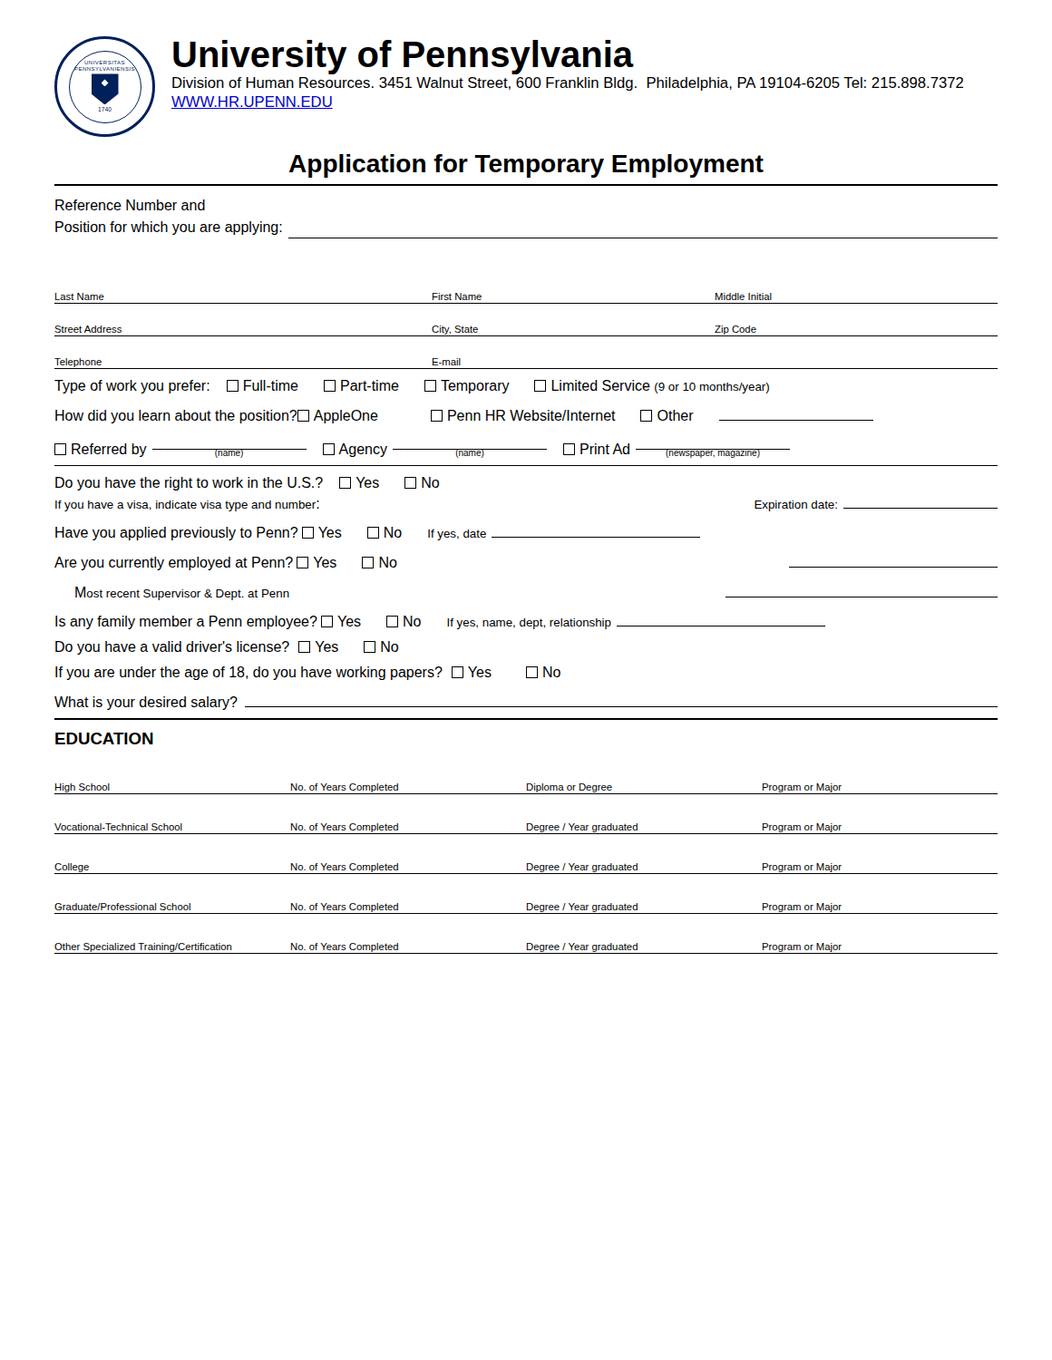UNIVERSITAS PENNSYLVANIENSIS
1740
University of Pennsylvania
Division of Human Resources. 3451 Walnut Street, 600 Franklin Bldg. Philadelphia, PA 19104-6205 Tel: 215.898.7372 WWW.HR.UPENN.EDU
Application for Temporary Employment
Reference Number and
Position for which you are applying:
| Last Name | First Name | Middle Initial |
| Street Address | City, State | Zip Code |
| Telephone | E-mail |
Type of work you prefer: Full-time Part-time Temporary Limited Service (9 or 10 months/year)
How did you learn about the position? AppleOne Penn HR Website/Internet Other
Referred by (name) Agency (name) Print Ad (newspaper, magazine)
Do you have the right to work in the U.S.? Yes No
If you have a visa, indicate visa type and number: Expiration date:
Have you applied previously to Penn? Yes No If yes, date
Are you currently employed at Penn? Yes No
Most recent Supervisor & Dept. at Penn
Is any family member a Penn employee? Yes No If yes, name, dept, relationship
Do you have a valid driver's license? Yes No
If you are under the age of 18, do you have working papers? Yes No
What is your desired salary?
EDUCATION
| High School | No. of Years Completed | Diploma or Degree | Program or Major |
| Vocational-Technical School | No. of Years Completed | Degree / Year graduated | Program or Major |
| College | No. of Years Completed | Degree / Year graduated | Program or Major |
| Graduate/Professional School | No. of Years Completed | Degree / Year graduated | Program or Major |
| Other Specialized Training/Certification | No. of Years Completed | Degree / Year graduated | Program or Major |